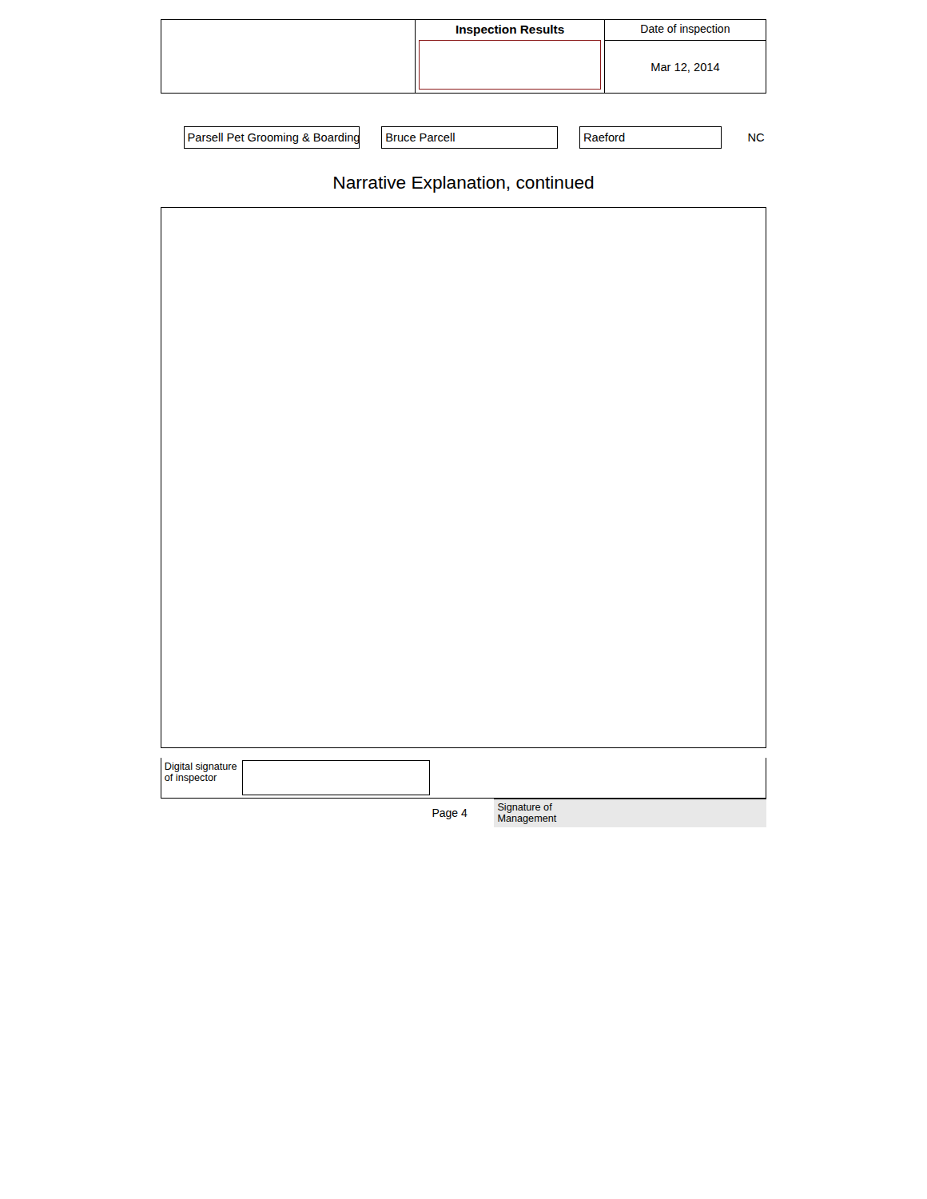Inspection Results
Date of inspection
Mar 12, 2014
Parsell Pet Grooming & Boarding
Bruce Parcell
Raeford
NC
Narrative Explanation, continued
Digital signature
of inspector
Page 4
Signature of
Management